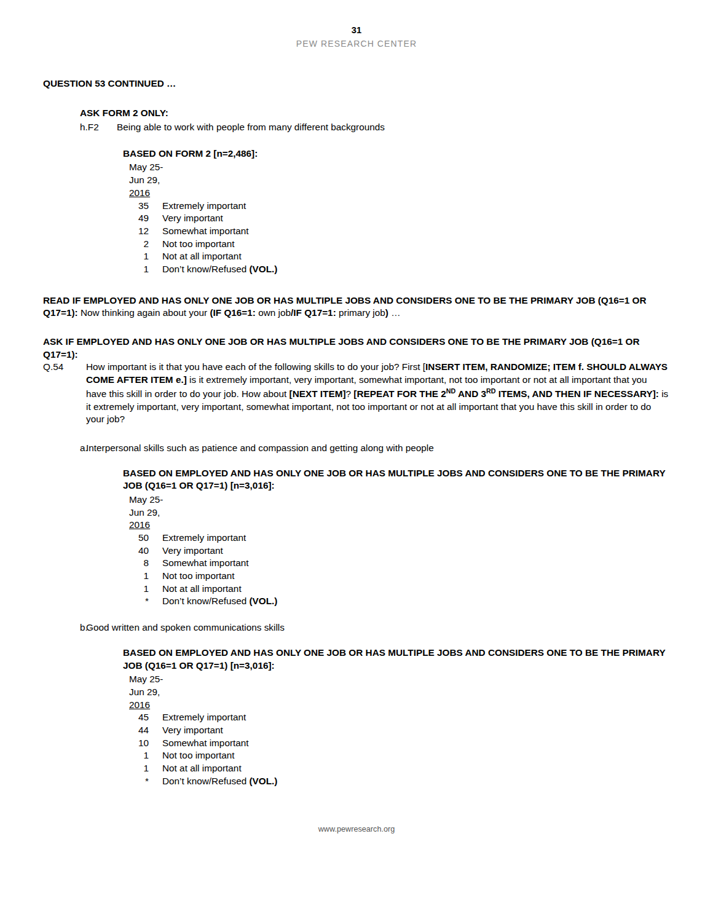31
PEW RESEARCH CENTER
QUESTION 53 CONTINUED …
ASK FORM 2 ONLY:
h.F2
Being able to work with people from many different backgrounds
BASED ON FORM 2 [n=2,486]:
May 25-
Jun 29,
2016
| 35 | Extremely important |
| 49 | Very important |
| 12 | Somewhat important |
| 2 | Not too important |
| 1 | Not at all important |
| 1 | Don’t know/Refused (VOL.) |
READ IF EMPLOYED AND HAS ONLY ONE JOB OR HAS MULTIPLE JOBS AND CONSIDERS ONE TO BE THE PRIMARY JOB (Q16=1 OR Q17=1): Now thinking again about your (IF Q16=1: own job/IF Q17=1: primary job) …
ASK IF EMPLOYED AND HAS ONLY ONE JOB OR HAS MULTIPLE JOBS AND CONSIDERS ONE TO BE THE PRIMARY JOB (Q16=1 OR Q17=1):
Q.54
How important is it that you have each of the following skills to do your job? First [INSERT ITEM, RANDOMIZE; ITEM f. SHOULD ALWAYS COME AFTER ITEM e.] is it extremely important, very important, somewhat important, not too important or not at all important that you have this skill in order to do your job. How about [NEXT ITEM]? [REPEAT FOR THE 2ND AND 3RD ITEMS, AND THEN IF NECESSARY]: is it extremely important, very important, somewhat important, not too important or not at all important that you have this skill in order to do your job?
a.
Interpersonal skills such as patience and compassion and getting along with people
BASED ON EMPLOYED AND HAS ONLY ONE JOB OR HAS MULTIPLE JOBS AND CONSIDERS ONE TO BE THE PRIMARY JOB (Q16=1 OR Q17=1) [n=3,016]:
May 25-
Jun 29,
2016
| 50 | Extremely important |
| 40 | Very important |
| 8 | Somewhat important |
| 1 | Not too important |
| 1 | Not at all important |
| * | Don’t know/Refused (VOL.) |
b.
Good written and spoken communications skills
BASED ON EMPLOYED AND HAS ONLY ONE JOB OR HAS MULTIPLE JOBS AND CONSIDERS ONE TO BE THE PRIMARY JOB (Q16=1 OR Q17=1) [n=3,016]:
May 25-
Jun 29,
2016
| 45 | Extremely important |
| 44 | Very important |
| 10 | Somewhat important |
| 1 | Not too important |
| 1 | Not at all important |
| * | Don’t know/Refused (VOL.) |
www.pewresearch.org